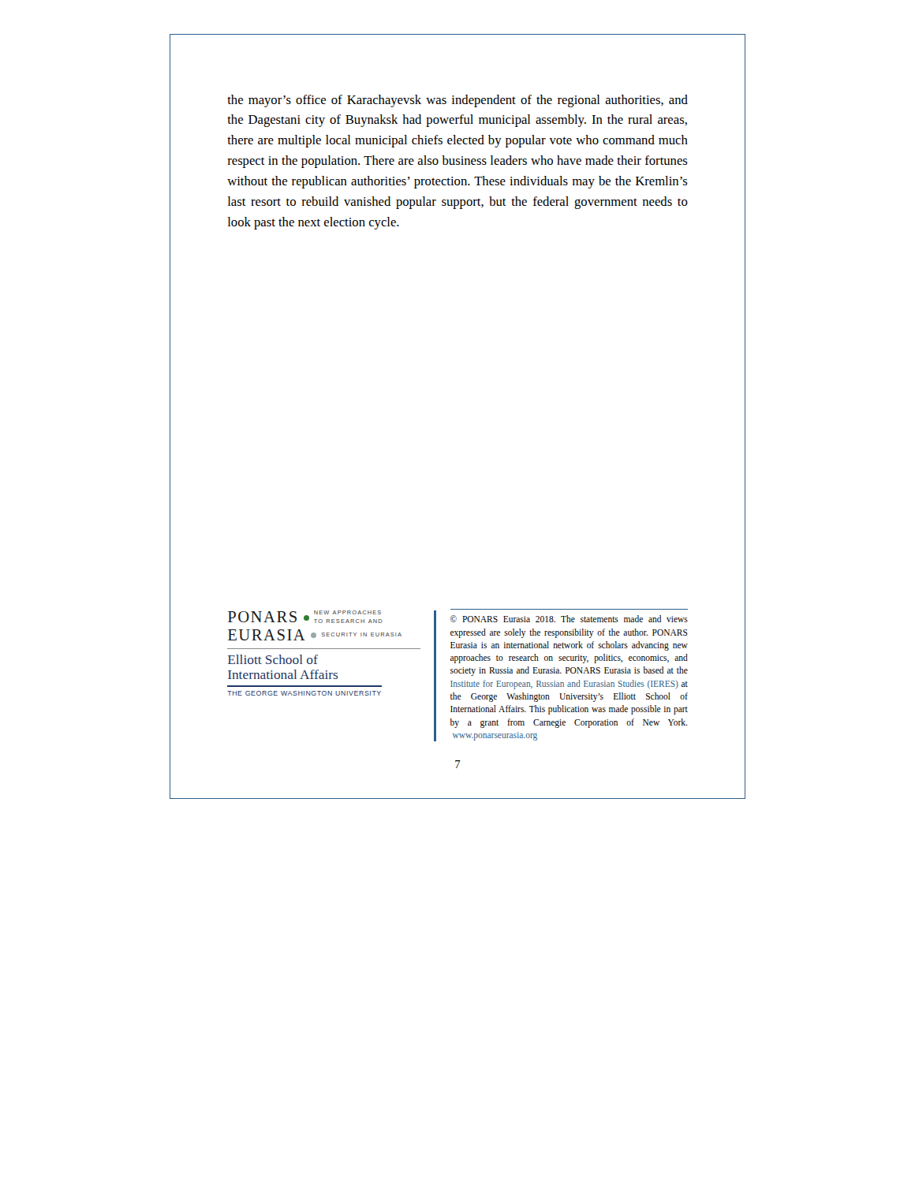the mayor’s office of Karachayevsk was independent of the regional authorities, and the Dagestani city of Buynaksk had powerful municipal assembly. In the rural areas, there are multiple local municipal chiefs elected by popular vote who command much respect in the population. There are also business leaders who have made their fortunes without the republican authorities’ protection. These individuals may be the Kremlin’s last resort to rebuild vanished popular support, but the federal government needs to look past the next election cycle.
PONARS New Approaches
to Research and
EURASIA Security in Eurasia
Elliott School of
International Affairs
THE GEORGE WASHINGTON UNIVERSITY
© PONARS Eurasia 2018. The statements made and views expressed are solely the responsibility of the author. PONARS Eurasia is an international network of scholars advancing new approaches to research on security, politics, economics, and society in Russia and Eurasia. PONARS Eurasia is based at the Institute for European, Russian and Eurasian Studies (IERES) at the George Washington University’s Elliott School of International Affairs. This publication was made possible in part by a grant from Carnegie Corporation of New York. www.ponarseurasia.org
7